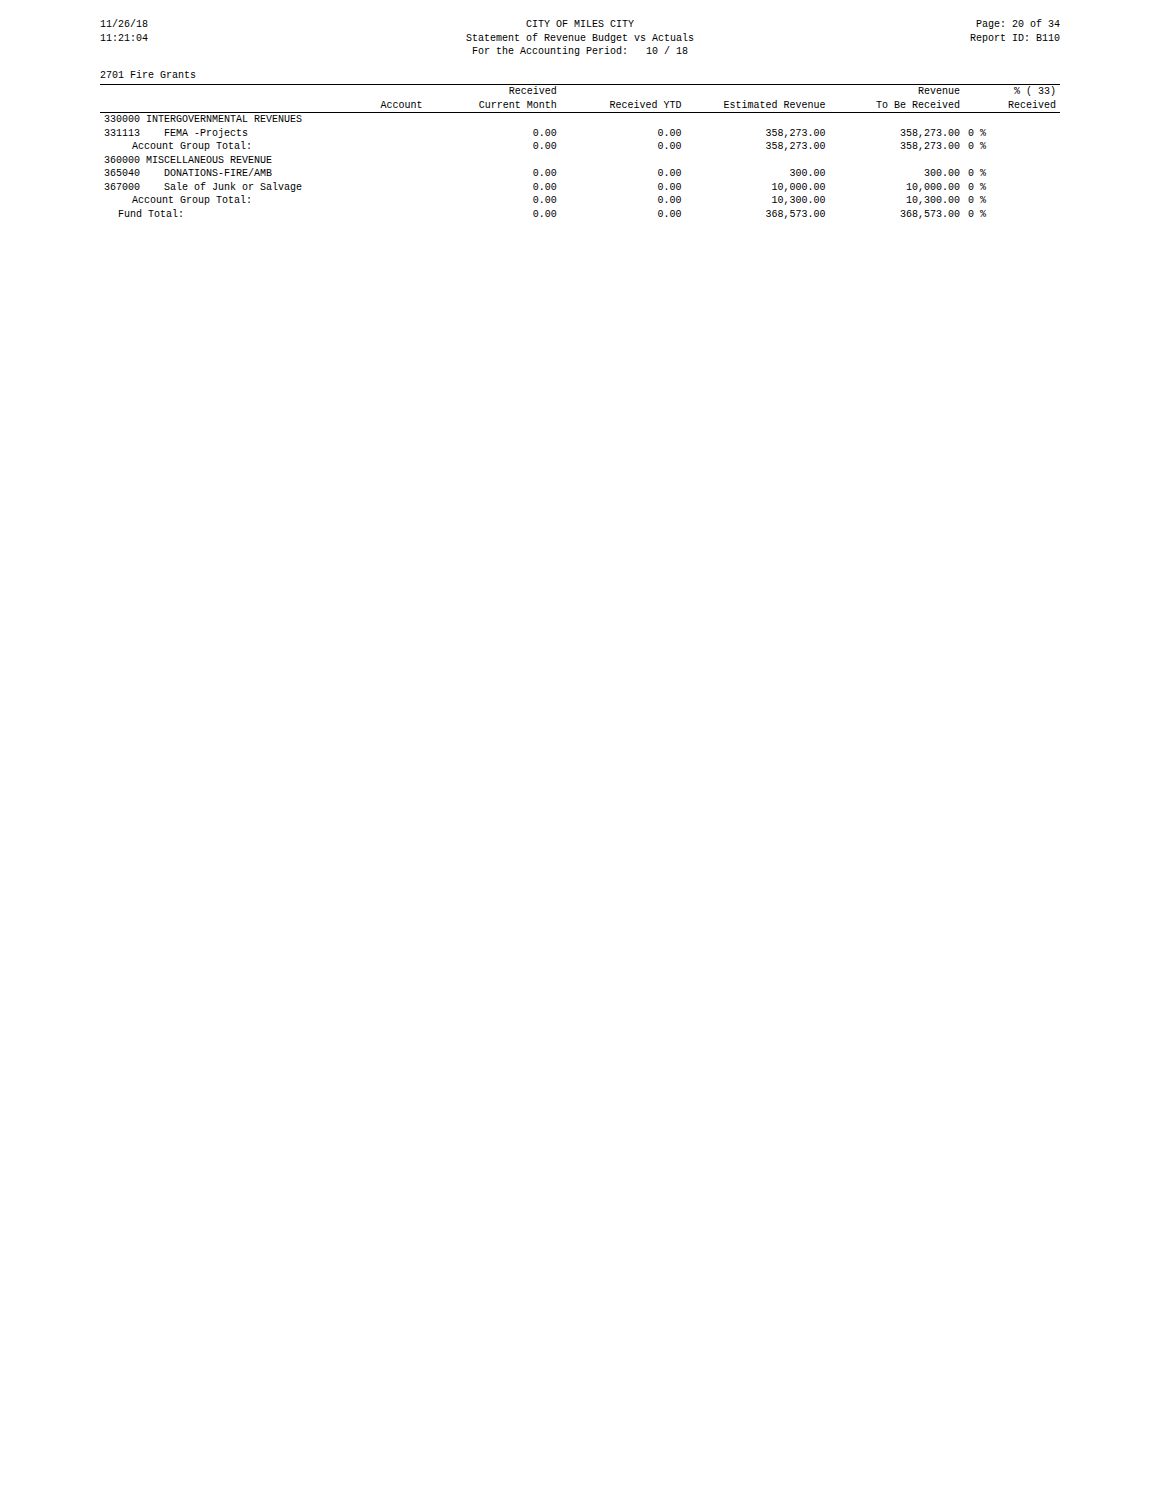| 11/26/18 | CITY OF MILES CITY | Page: 20 of 34 |
| 11:21:04 | Statement of Revenue Budget vs Actuals | Report ID: B110 |
| | For the Accounting Period: 10 / 18 | |
2701 Fire Grants
| | Received | | | Revenue | % ( 33) |
| --- | --- | --- | --- | --- | --- |
| Account | Current Month | Received YTD | Estimated Revenue | To Be Received | Received |
| 330000 INTERGOVERNMENTAL REVENUES |
| 331113 FEMA -Projects | 0.00 | 0.00 | 358,273.00 | 358,273.00 | 0 % |
| Account Group Total: | 0.00 | 0.00 | 358,273.00 | 358,273.00 | 0 % |
| 360000 MISCELLANEOUS REVENUE |
| 365040 DONATIONS-FIRE/AMB | 0.00 | 0.00 | 300.00 | 300.00 | 0 % |
| 367000 Sale of Junk or Salvage | 0.00 | 0.00 | 10,000.00 | 10,000.00 | 0 % |
| Account Group Total: | 0.00 | 0.00 | 10,300.00 | 10,300.00 | 0 % |
| Fund Total: | 0.00 | 0.00 | 368,573.00 | 368,573.00 | 0 % |